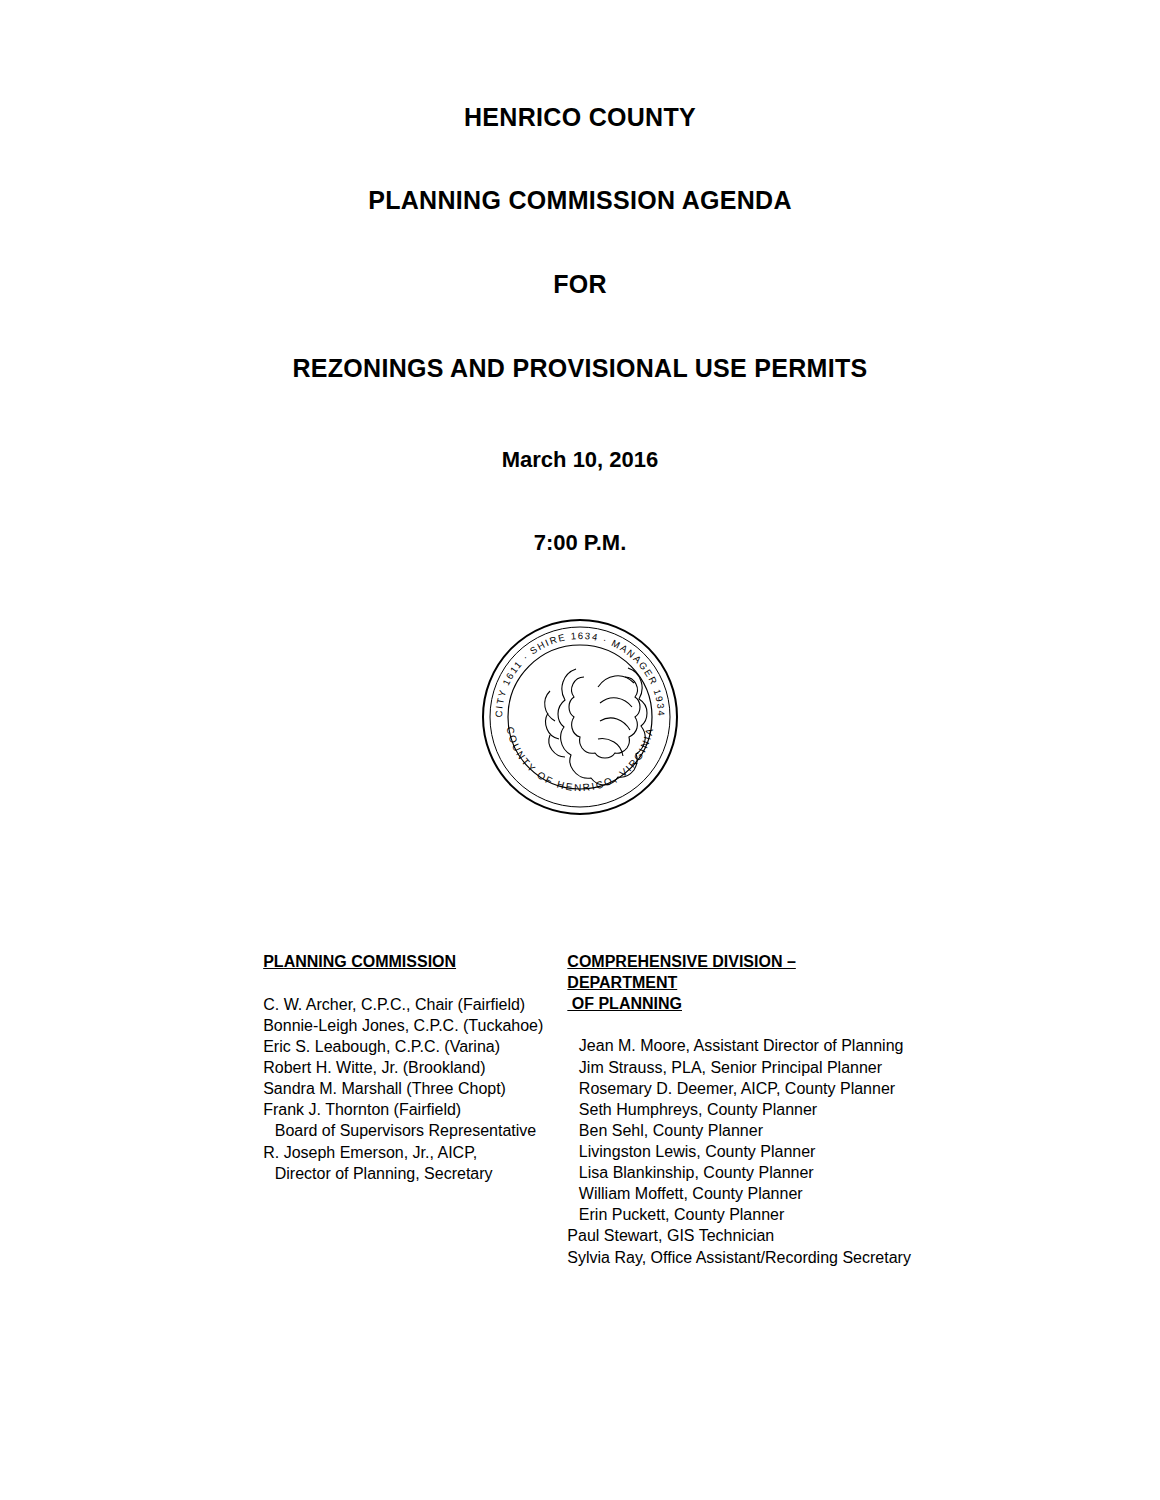HENRICO COUNTY
PLANNING COMMISSION AGENDA
FOR
REZONINGS AND PROVISIONAL USE PERMITS
March 10, 2016
7:00 P.M.
CITY 1611 · SHIRE 1634 · MANAGER 1934 COUNTY OF HENRICO, VIRGINIA
PLANNING COMMISSION
C. W. Archer, C.P.C., Chair (Fairfield)
Bonnie-Leigh Jones, C.P.C. (Tuckahoe)
Eric S. Leabough, C.P.C. (Varina)
Robert H. Witte, Jr. (Brookland)
Sandra M. Marshall (Three Chopt)
Frank J. Thornton (Fairfield)
Board of Supervisors Representative
R. Joseph Emerson, Jr., AICP,
Director of Planning, Secretary
COMPREHENSIVE DIVISION – DEPARTMENT
OF PLANNING
Jean M. Moore, Assistant Director of Planning
Jim Strauss, PLA, Senior Principal Planner
Rosemary D. Deemer, AICP, County Planner
Seth Humphreys, County Planner
Ben Sehl, County Planner
Livingston Lewis, County Planner
Lisa Blankinship, County Planner
William Moffett, County Planner
Erin Puckett, County Planner
Paul Stewart, GIS Technician
Sylvia Ray, Office Assistant/Recording Secretary